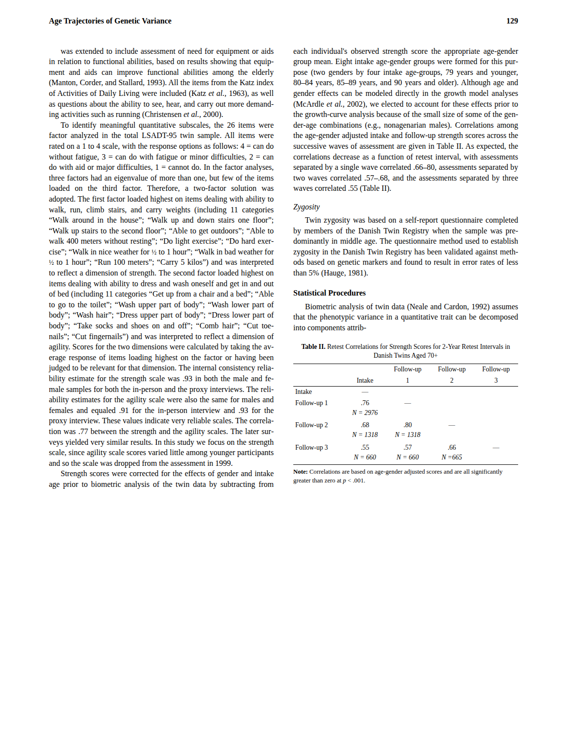Age Trajectories of Genetic Variance 129
was extended to include assessment of need for equipment or aids in relation to functional abilities, based on results showing that equipment and aids can improve functional abilities among the elderly (Manton, Corder, and Stallard, 1993). All the items from the Katz index of Activities of Daily Living were included (Katz et al., 1963), as well as questions about the ability to see, hear, and carry out more demanding activities such as running (Christensen et al., 2000).
To identify meaningful quantitative subscales, the 26 items were factor analyzed in the total LSADT-95 twin sample. All items were rated on a 1 to 4 scale, with the response options as follows: 4 = can do without fatigue, 3 = can do with fatigue or minor difficulties, 2 = can do with aid or major difficulties, 1 = cannot do. In the factor analyses, three factors had an eigenvalue of more than one, but few of the items loaded on the third factor. Therefore, a two-factor solution was adopted. The first factor loaded highest on items dealing with ability to walk, run, climb stairs, and carry weights (including 11 categories “Walk around in the house”; “Walk up and down stairs one floor”; “Walk up stairs to the second floor”; “Able to get outdoors”; “Able to walk 400 meters without resting”; “Do light exercise”; “Do hard exercise”; “Walk in nice weather for ½ to 1 hour”; “Walk in bad weather for ½ to 1 hour”; “Run 100 meters”; “Carry 5 kilos”) and was interpreted to reflect a dimension of strength. The second factor loaded highest on items dealing with ability to dress and wash oneself and get in and out of bed (including 11 categories “Get up from a chair and a bed”; “Able to go to the toilet”; “Wash upper part of body”; “Wash lower part of body”; “Wash hair”; “Dress upper part of body”; “Dress lower part of body”; “Take socks and shoes on and off”; “Comb hair”; “Cut toenails”; “Cut fingernails”) and was interpreted to reflect a dimension of agility. Scores for the two dimensions were calculated by taking the average response of items loading highest on the factor or having been judged to be relevant for that dimension. The internal consistency reliability estimate for the strength scale was .93 in both the male and female samples for both the in-person and the proxy interviews. The reliability estimates for the agility scale were also the same for males and females and equaled .91 for the in-person interview and .93 for the proxy interview. These values indicate very reliable scales. The correlation was .77 between the strength and the agility scales. The later surveys yielded very similar results. In this study we focus on the strength scale, since agility scale scores varied little among younger participants and so the scale was dropped from the assessment in 1999.
Strength scores were corrected for the effects of gender and intake age prior to biometric analysis of the twin data by subtracting from each individual's observed strength score the appropriate age-gender group mean. Eight intake age-gender groups were formed for this purpose (two genders by four intake age-groups, 79 years and younger, 80–84 years, 85–89 years, and 90 years and older). Although age and gender effects can be modeled directly in the growth model analyses (McArdle et al., 2002), we elected to account for these effects prior to the growth-curve analysis because of the small size of some of the gender-age combinations (e.g., nonagenarian males). Correlations among the age-gender adjusted intake and follow-up strength scores across the successive waves of assessment are given in Table II. As expected, the correlations decrease as a function of retest interval, with assessments separated by a single wave correlated .66–80, assessments separated by two waves correlated .57–.68, and the assessments separated by three waves correlated .55 (Table II).
Zygosity
Twin zygosity was based on a self-report questionnaire completed by members of the Danish Twin Registry when the sample was predominantly in middle age. The questionnaire method used to establish zygosity in the Danish Twin Registry has been validated against methods based on genetic markers and found to result in error rates of less than 5% (Hauge, 1981).
Statistical Procedures
Biometric analysis of twin data (Neale and Cardon, 1992) assumes that the phenotypic variance in a quantitative trait can be decomposed into components attrib-
Table II. Retest Correlations for Strength Scores for 2-Year Retest Intervals in Danish Twins Aged 70+
| | | Follow-up | Follow-up | Follow-up |
| --- | --- | --- | --- | --- |
| | Intake | 1 | 2 | 3 |
| Intake | — | | | |
| Follow-up 1 | .76 | — | | |
| | N = 2976 | | | |
| Follow-up 2 | .68 | .80 | — | |
| | N = 1318 | N = 1318 | | |
| Follow-up 3 | .55 | .57 | .66 | — |
| | N = 660 | N = 660 | N =665 | |
Note: Correlations are based on age-gender adjusted scores and are all significantly greater than zero at p < .001.